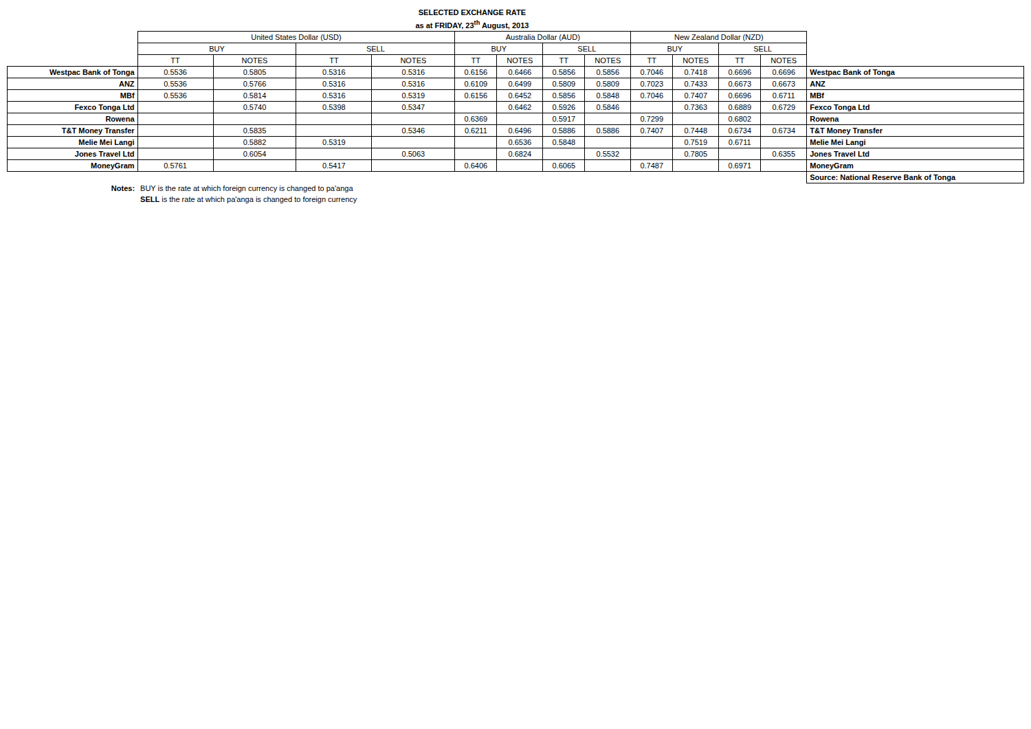| | SELECTED EXCHANGE RATE |
| | as at FRIDAY, 23 th August, 2013 |
| | United States Dollar (USD) | Australia Dollar (AUD) | New Zealand Dollar (NZD) | |
| | BUY | SELL | BUY | SELL | BUY | SELL | |
| | TT | NOTES | TT | NOTES | TT | NOTES | TT | NOTES | TT | NOTES | TT | NOTES | |
| Westpac Bank of Tonga | 0.5536 | 0.5805 | 0.5316 | 0.5316 | 0.6156 | 0.6466 | 0.5856 | 0.5856 | 0.7046 | 0.7418 | 0.6696 | 0.6696 | Westpac Bank of Tonga |
| ANZ | 0.5536 | 0.5766 | 0.5316 | 0.5316 | 0.6109 | 0.6499 | 0.5809 | 0.5809 | 0.7023 | 0.7433 | 0.6673 | 0.6673 | ANZ |
| MBf | 0.5536 | 0.5814 | 0.5316 | 0.5319 | 0.6156 | 0.6452 | 0.5856 | 0.5848 | 0.7046 | 0.7407 | 0.6696 | 0.6711 | MBf |
| Fexco Tonga Ltd | | 0.5740 | 0.5398 | 0.5347 | | 0.6462 | 0.5926 | 0.5846 | | 0.7363 | 0.6889 | 0.6729 | Fexco Tonga Ltd |
| Rowena | | | | | 0.6369 | | 0.5917 | | 0.7299 | | 0.6802 | | Rowena |
| T&T Money Transfer | | 0.5835 | | 0.5346 | 0.6211 | 0.6496 | 0.5886 | 0.5886 | 0.7407 | 0.7448 | 0.6734 | 0.6734 | T&T Money Transfer |
| Melie Mei Langi | | 0.5882 | 0.5319 | | | 0.6536 | 0.5848 | | | 0.7519 | 0.6711 | | Melie Mei Langi |
| Jones Travel Ltd | | 0.6054 | | 0.5063 | | 0.6824 | | 0.5532 | | 0.7805 | | 0.6355 | Jones Travel Ltd |
| MoneyGram | 0.5761 | | 0.5417 | | 0.6406 | | 0.6065 | | 0.7487 | | 0.6971 | | MoneyGram |
| | | | | | | | | | | | | | Source: National Reserve Bank of Tonga |
| Notes: | BUY is the rate at which foreign currency is changed to pa'anga | | | | | | | | | |
| | SELL is the rate at which pa'anga is changed to foreign currency | | | | | | | | | |